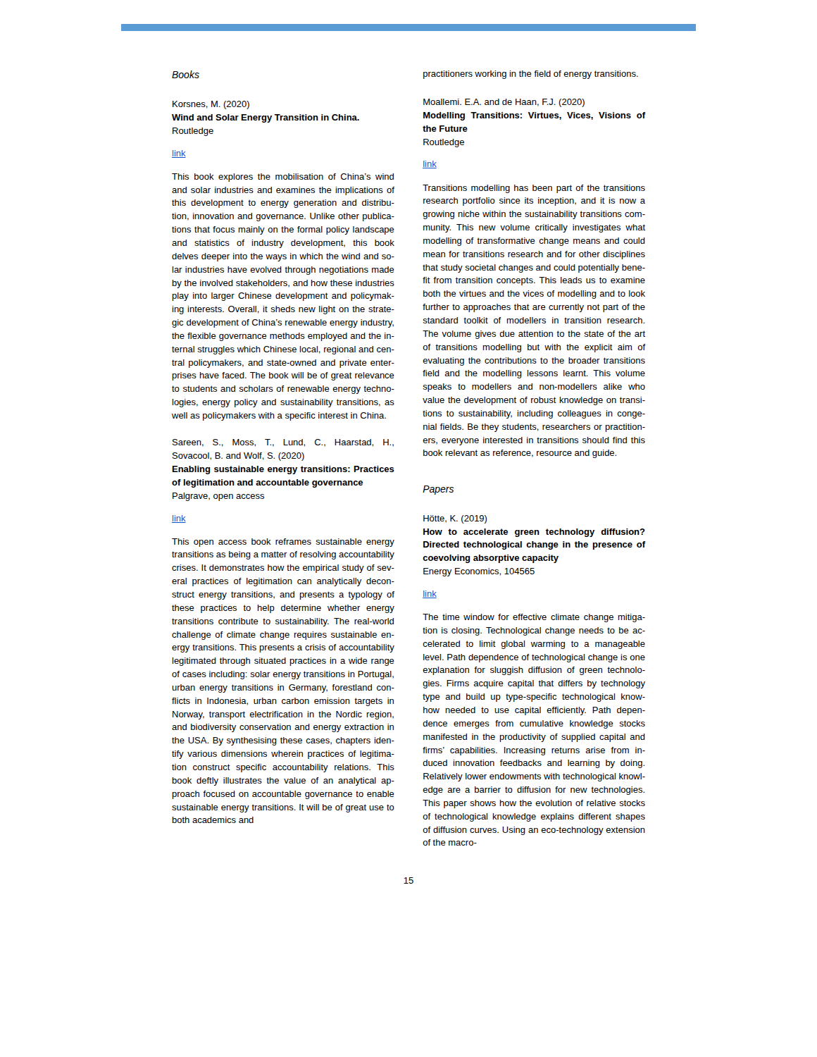Books
Korsnes, M. (2020)
Wind and Solar Energy Transition in China.
Routledge
link
This book explores the mobilisation of China’s wind and solar industries and examines the implications of this development to energy generation and distribution, innovation and governance. Unlike other publications that focus mainly on the formal policy landscape and statistics of industry development, this book delves deeper into the ways in which the wind and solar industries have evolved through negotiations made by the involved stakeholders, and how these industries play into larger Chinese development and policymaking interests. Overall, it sheds new light on the strategic development of China’s renewable energy industry, the flexible governance methods employed and the internal struggles which Chinese local, regional and central policymakers, and state-owned and private enterprises have faced. The book will be of great relevance to students and scholars of renewable energy techno­logies, energy policy and sustainability transitions, as well as policymakers with a specific interest in China.
Sareen, S., Moss, T., Lund, C., Haarstad, H., Sovacool, B. and Wolf, S. (2020)
Enabling sustainable energy transitions: Practices of legitimation and accountable governance
Palgrave, open access
link
This open access book reframes sustainable energy transitions as being a matter of resolving accountability crises. It demonstrates how the empirical study of several practices of legitimation can analytically decon­struct energy transitions, and presents a typology of these practices to help determine whether energy transi­tions contribute to sustainability. The real-world challen­ge of climate change requires sustainable energy transi­tions. This presents a crisis of accountability legitimated through situated practices in a wide range of cases including: solar energy transitions in Portugal, urban energy transitions in Germany, forestland conflicts in Indonesia, urban carbon emission targets in Norway, transport electrification in the Nordic region, and bio­diversity conservation and energy extraction in the USA. By synthesising these cases, chapters identify various dimensions wherein practices of legitimation construct specific accountability relations. This book deftly illustrates the value of an analytical approach focused on accountable governance to enable sustainable energy transitions. It will be of great use to both academics and
practitioners working in the field of energy transitions.
Moallemi. E.A. and de Haan, F.J. (2020)
Modelling Transitions: Virtues, Vices, Visions of the Future
Routledge
link
Transitions modelling has been part of the transitions research portfolio since its inception, and it is now a growing niche within the sustainability transitions community. This new volume critically investigates what modelling of transformative change means and could mean for transitions research and for other disciplines that study societal changes and could potentially benefit from transition concepts. This leads us to examine both the virtues and the vices of modelling and to look further to approaches that are currently not part of the standard toolkit of modellers in transition research. The volume gives due attention to the state of the art of transitions modelling but with the explicit aim of evaluating the contributions to the broader transitions field and the modelling lessons learnt. This volume speaks to modellers and non-modellers alike who value the development of robust knowledge on transitions to sustainability, including colleagues in congenial fields. Be they students, researchers or practitioners, everyone interested in transitions should find this book relevant as reference, resource and guide.
Papers
Hötte, K. (2019)
How to accelerate green technology diffusion? Directed technological change in the presence of coevolving absorptive capacity
Energy Economics, 104565
link
The time window for effective climate change mitigation is closing. Technological change needs to be accelerated to limit global warming to a manageable level. Path dependence of technological change is one explanation for sluggish diffusion of green technologies. Firms acquire capital that differs by technology type and build up type-specific technological know-how needed to use capital efficiently. Path dependence emerges from cumulative knowledge stocks manifested in the productivity of supplied capital and firms’ capabilities. Increasing returns arise from induced innovation feedbacks and learning by doing. Relatively lower endowments with technological knowledge are a barrier to diffusion for new technologies. This paper shows how the evolution of relative stocks of technological knowledge explains different shapes of diffusion curves. Using an eco-technology extension of the macro-
15